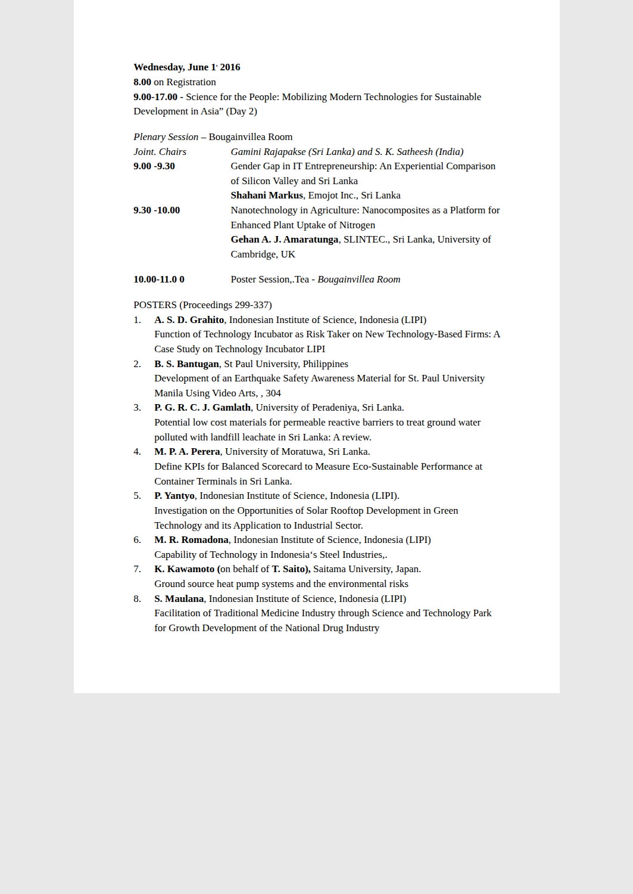Wednesday, June 1, 2016
8.00 on Registration
9.00-17.00 - Science for the People: Mobilizing Modern Technologies for Sustainable Development in Asia” (Day 2)
Plenary Session – Bougainvillea Room
Joint. Chairs
Gamini Rajapakse (Sri Lanka) and S. K. Satheesh (India)
9.00 -9.30
Gender Gap in IT Entrepreneurship: An Experiential Comparison of Silicon Valley and Sri Lanka
Shahani Markus, Emojot Inc., Sri Lanka
9.30 -10.00
Nanotechnology in Agriculture: Nanocomposites as a Platform for Enhanced Plant Uptake of Nitrogen
Gehan A. J. Amaratunga, SLINTEC., Sri Lanka, University of Cambridge, UK
10.00-11.0 0
Poster Session,.Tea - Bougainvillea Room
POSTERS (Proceedings 299-337)
1.
A. S. D. Grahito, Indonesian Institute of Science, Indonesia (LIPI)
Function of Technology Incubator as Risk Taker on New Technology-Based Firms: A Case Study on Technology Incubator LIPI
2.
B. S. Bantugan, St Paul University, Philippines
Development of an Earthquake Safety Awareness Material for St. Paul University Manila Using Video Arts, , 304
3.
P. G. R. C. J. Gamlath, University of Peradeniya, Sri Lanka.
Potential low cost materials for permeable reactive barriers to treat ground water polluted with landfill leachate in Sri Lanka: A review.
4.
M. P. A. Perera, University of Moratuwa, Sri Lanka.
Define KPIs for Balanced Scorecard to Measure Eco-Sustainable Performance at Container Terminals in Sri Lanka.
5.
P. Yantyo, Indonesian Institute of Science, Indonesia (LIPI).
Investigation on the Opportunities of Solar Rooftop Development in Green Technology and its Application to Industrial Sector.
6.
M. R. Romadona, Indonesian Institute of Science, Indonesia (LIPI)
Capability of Technology in Indonesia‘s Steel Industries,.
7.
K. Kawamoto (on behalf of T. Saito), Saitama University, Japan.
Ground source heat pump systems and the environmental risks
8.
S. Maulana, Indonesian Institute of Science, Indonesia (LIPI)
Facilitation of Traditional Medicine Industry through Science and Technology Park for Growth Development of the National Drug Industry